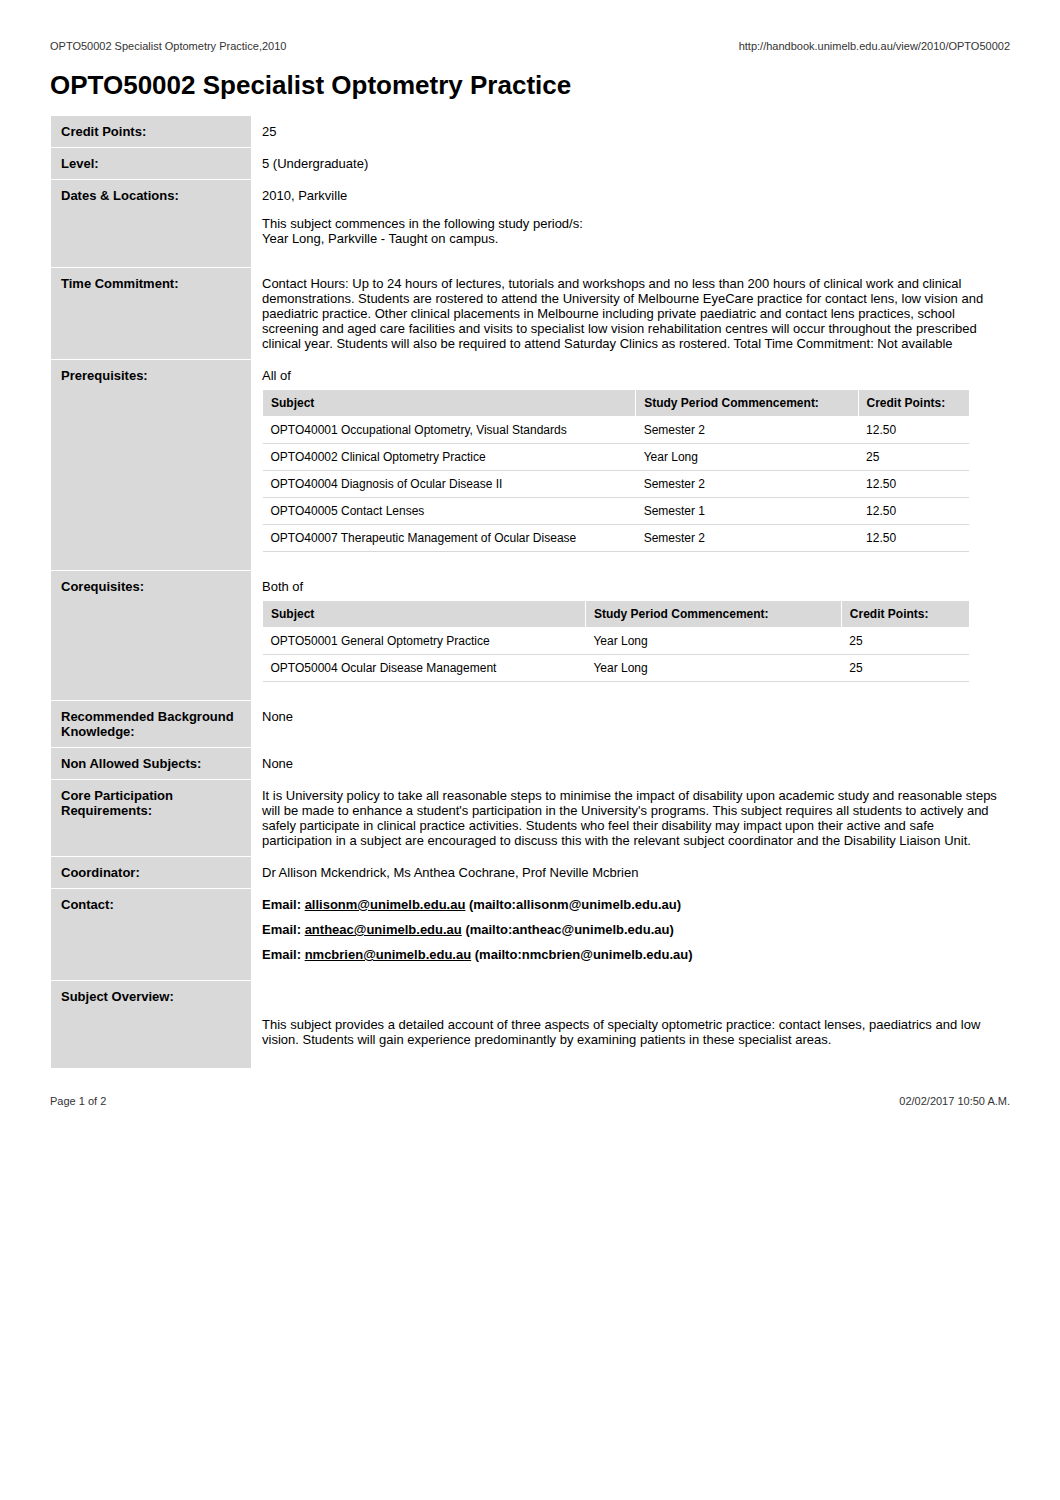OPTO50002 Specialist Optometry Practice,2010 http://handbook.unimelb.edu.au/view/2010/OPTO50002
OPTO50002 Specialist Optometry Practice
| Credit Points: | 25 |
| Level: | 5 (Undergraduate) |
| Dates & Locations: | 2010, Parkville This subject commences in the following study period/s: Year Long, Parkville - Taught on campus. |
| Time Commitment: | Contact Hours: Up to 24 hours of lectures, tutorials and workshops and no less than 200 hours of clinical work and clinical demonstrations. Students are rostered to attend the University of Melbourne EyeCare practice for contact lens, low vision and paediatric practice. Other clinical placements in Melbourne including private paediatric and contact lens practices, school screening and aged care facilities and visits to specialist low vision rehabilitation centres will occur throughout the prescribed clinical year. Students will also be required to attend Saturday Clinics as rostered. Total Time Commitment: Not available |
| Prerequisites: | All of / Subject / Study Period Commencement: / Credit Points: / / --- / --- / --- / / OPTO40001 Occupational Optometry, Visual Standards / Semester 2 / 12.50 / / OPTO40002 Clinical Optometry Practice / Year Long / 25 / / OPTO40004 Diagnosis of Ocular Disease II / Semester 2 / 12.50 / / OPTO40005 Contact Lenses / Semester 1 / 12.50 / / OPTO40007 Therapeutic Management of Ocular Disease / Semester 2 / 12.50 / |
| Corequisites: | Both of / Subject / Study Period Commencement: / Credit Points: / / --- / --- / --- / / OPTO50001 General Optometry Practice / Year Long / 25 / / OPTO50004 Ocular Disease Management / Year Long / 25 / |
| Recommended Background Knowledge: | None |
| Non Allowed Subjects: | None |
| Core Participation Requirements: | It is University policy to take all reasonable steps to minimise the impact of disability upon academic study and reasonable steps will be made to enhance a student's participation in the University's programs. This subject requires all students to actively and safely participate in clinical practice activities. Students who feel their disability may impact upon their active and safe participation in a subject are encouraged to discuss this with the relevant subject coordinator and the Disability Liaison Unit. |
| Coordinator: | Dr Allison Mckendrick, Ms Anthea Cochrane, Prof Neville Mcbrien |
| Contact: | Email: allisonm@unimelb.edu.au (mailto:allisonm@unimelb.edu.au) Email: antheac@unimelb.edu.au (mailto:antheac@unimelb.edu.au) Email: nmcbrien@unimelb.edu.au (mailto:nmcbrien@unimelb.edu.au) |
| Subject Overview: | This subject provides a detailed account of three aspects of specialty optometric practice: contact lenses, paediatrics and low vision. Students will gain experience predominantly by examining patients in these specialist areas. |
Page 1 of 2 02/02/2017 10:50 A.M.